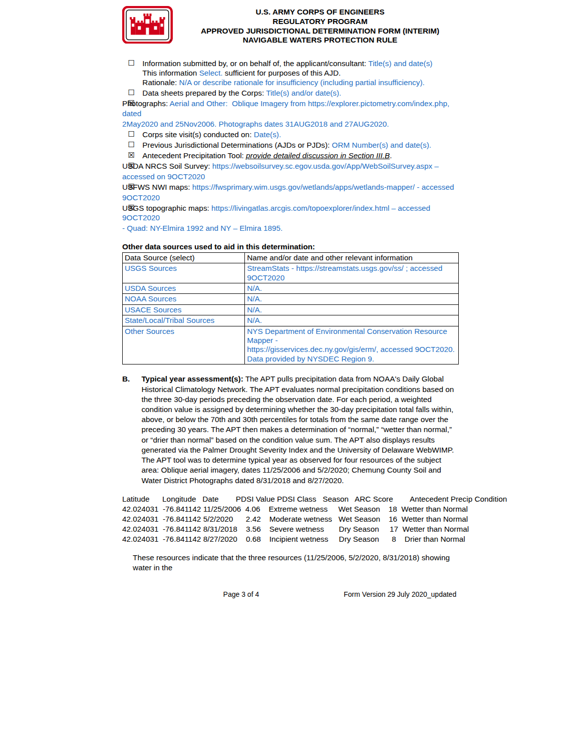®
U.S. ARMY CORPS OF ENGINEERS
REGULATORY PROGRAM
APPROVED JURISDICTIONAL DETERMINATION FORM (INTERIM)
NAVIGABLE WATERS PROTECTION RULE
☐ Information submitted by, or on behalf of, the applicant/consultant: Title(s) and date(s) This information Select. sufficient for purposes of this AJD. Rationale: N/A or describe rationale for insufficiency (including partial insufficiency).
☐ Data sheets prepared by the Corps: Title(s) and/or date(s).
☒ Photographs: Aerial and Other: Oblique Imagery from https://explorer.pictometry.com/index.php, dated
2May2020 and 25Nov2006. Photographs dates 31AUG2018 and 27AUG2020.
☐ Corps site visit(s) conducted on: Date(s).
☐ Previous Jurisdictional Determinations (AJDs or PJDs): ORM Number(s) and date(s).
☒ Antecedent Precipitation Tool: provide detailed discussion in Section III.B.
☒ USDA NRCS Soil Survey: https://websoilsurvey.sc.egov.usda.gov/App/WebSoilSurvey.aspx –
accessed on 9OCT2020
☒ USFWS NWI maps: https://fwsprimary.wim.usgs.gov/wetlands/apps/wetlands-mapper/ - accessed
9OCT2020
☒ USGS topographic maps: https://livingatlas.arcgis.com/topoexplorer/index.html – accessed 9OCT2020
- Quad: NY-Elmira 1992 and NY – Elmira 1895.
Other data sources used to aid in this determination:
| Data Source (select) | Name and/or date and other relevant information |
| USGS Sources | StreamStats - https://streamstats.usgs.gov/ss/ ; accessed 9OCT2020 |
| USDA Sources | N/A. |
| NOAA Sources | N/A. |
| USACE Sources | N/A. |
| State/Local/Tribal Sources | N/A. |
| Other Sources | NYS Department of Environmental Conservation Resource Mapper - https://gisservices.dec.ny.gov/gis/erm/, accessed 9OCT2020. Data provided by NYSDEC Region 9. |
B.
Typical year assessment(s): The APT pulls precipitation data from NOAA's Daily Global Historical Climatology Network. The APT evaluates normal precipitation conditions based on the three 30-day periods preceding the observation date. For each period, a weighted condition value is assigned by determining whether the 30-day precipitation total falls within, above, or below the 70th and 30th percentiles for totals from the same date range over the preceding 30 years. The APT then makes a determination of “normal,” “wetter than normal,” or “drier than normal” based on the condition value sum. The APT also displays results generated via the Palmer Drought Severity Index and the University of Delaware WebWIMP. The APT tool was to determine typical year as observed for four resources of the subject area: Oblique aerial imagery, dates 11/25/2006 and 5/2/2020; Chemung County Soil and Water District Photographs dated 8/31/2018 and 8/27/2020.
Latitude Longitude Date PDSI Value PDSI Class Season ARC Score Antecedent Precip Condition 42.024031 -76.841142 11/25/2006 4.06 Extreme wetness Wet Season 18 Wetter than Normal 42.024031 -76.841142 5/2/2020 2.42 Moderate wetness Wet Season 16 Wetter than Normal 42.024031 -76.841142 8/31/2018 3.56 Severe wetness Dry Season 17 Wetter than Normal 42.024031 -76.841142 8/27/2020 0.68 Incipient wetness Dry Season 8 Drier than Normal
These resources indicate that the three resources (11/25/2006, 5/2/2020, 8/31/2018) showing water in the
Page 3 of 4
Form Version 29 July 2020_updated